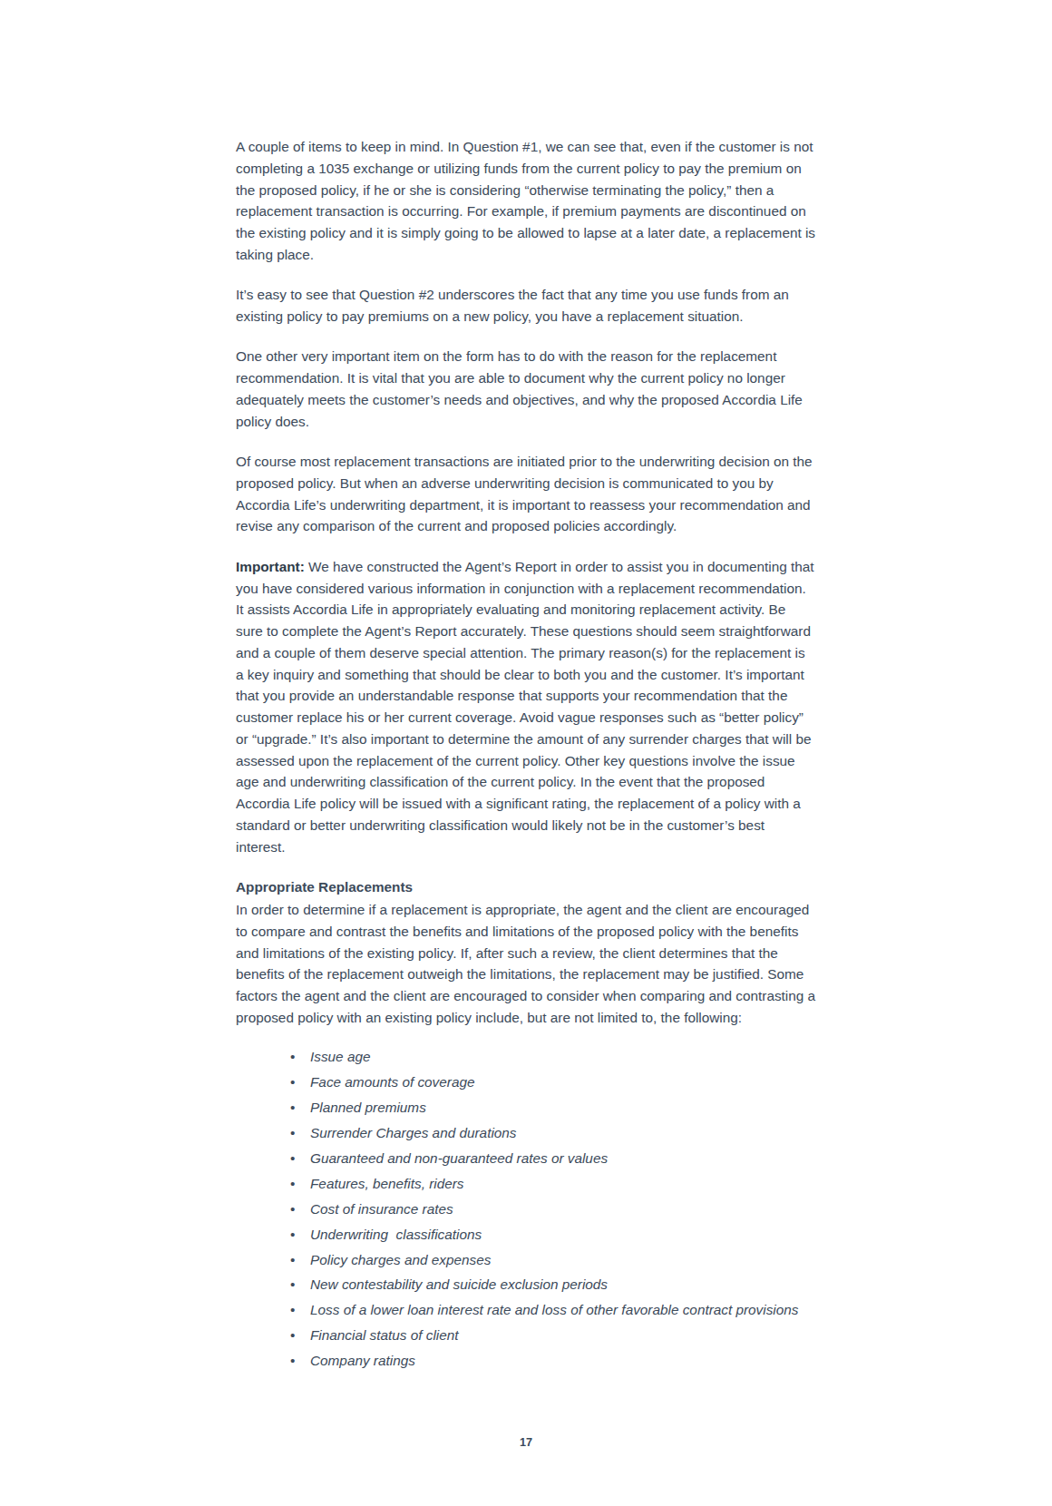A couple of items to keep in mind. In Question #1, we can see that, even if the customer is not completing a 1035 exchange or utilizing funds from the current policy to pay the premium on the proposed policy, if he or she is considering “otherwise terminating the policy,” then a replacement transaction is occurring. For example, if premium payments are discontinued on the existing policy and it is simply going to be allowed to lapse at a later date, a replacement is taking place.
It’s easy to see that Question #2 underscores the fact that any time you use funds from an existing policy to pay premiums on a new policy, you have a replacement situation.
One other very important item on the form has to do with the reason for the replacement recommendation. It is vital that you are able to document why the current policy no longer adequately meets the customer’s needs and objectives, and why the proposed Accordia Life policy does.
Of course most replacement transactions are initiated prior to the underwriting decision on the proposed policy. But when an adverse underwriting decision is communicated to you by Accordia Life’s underwriting department, it is important to reassess your recommendation and revise any comparison of the current and proposed policies accordingly.
Important: We have constructed the Agent’s Report in order to assist you in documenting that you have considered various information in conjunction with a replacement recommendation. It assists Accordia Life in appropriately evaluating and monitoring replacement activity. Be sure to complete the Agent’s Report accurately. These questions should seem straightforward and a couple of them deserve special attention. The primary reason(s) for the replacement is a key inquiry and something that should be clear to both you and the customer. It’s important that you provide an understandable response that supports your recommendation that the customer replace his or her current coverage. Avoid vague responses such as “better policy” or “upgrade.” It’s also important to determine the amount of any surrender charges that will be assessed upon the replacement of the current policy. Other key questions involve the issue age and underwriting classification of the current policy. In the event that the proposed Accordia Life policy will be issued with a significant rating, the replacement of a policy with a standard or better underwriting classification would likely not be in the customer’s best interest.
Appropriate Replacements
In order to determine if a replacement is appropriate, the agent and the client are encouraged to compare and contrast the benefits and limitations of the proposed policy with the benefits and limitations of the existing policy. If, after such a review, the client determines that the benefits of the replacement outweigh the limitations, the replacement may be justified. Some factors the agent and the client are encouraged to consider when comparing and contrasting a proposed policy with an existing policy include, but are not limited to, the following:
Issue age
Face amounts of coverage
Planned premiums
Surrender Charges and durations
Guaranteed and non-guaranteed rates or values
Features, benefits, riders
Cost of insurance rates
Underwriting classifications
Policy charges and expenses
New contestability and suicide exclusion periods
Loss of a lower loan interest rate and loss of other favorable contract provisions
Financial status of client
Company ratings
17